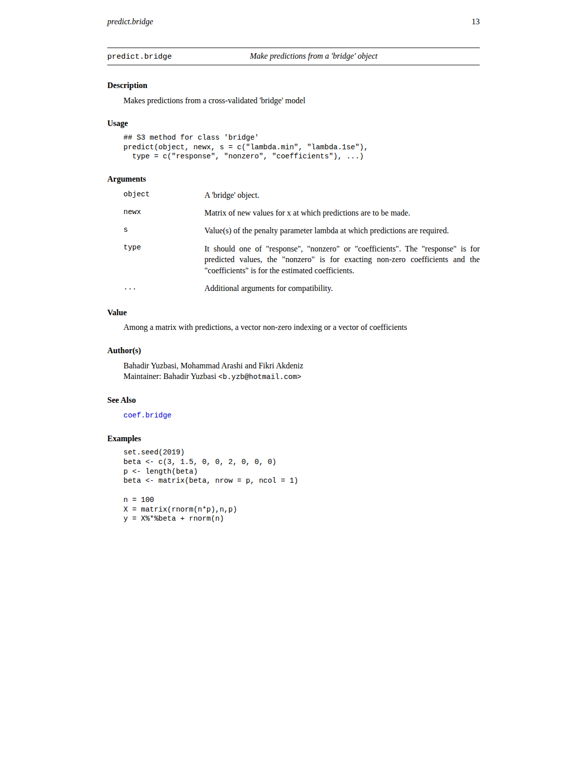predict.bridge 13
predict.bridge Make predictions from a 'bridge' object
Description
Makes predictions from a cross-validated 'bridge' model
Usage
## S3 method for class 'bridge'
predict(object, newx, s = c("lambda.min", "lambda.1se"),
  type = c("response", "nonzero", "coefficients"), ...)
Arguments
object
A 'bridge' object.
newx
Matrix of new values for x at which predictions are to be made.
s
Value(s) of the penalty parameter lambda at which predictions are required.
type
It should one of "response", "nonzero" or "coefficients". The "response" is for predicted values, the "nonzero" is for exacting non-zero coefficients and the "coefficients" is for the estimated coefficients.
...
Additional arguments for compatibility.
Value
Among a matrix with predictions, a vector non-zero indexing or a vector of coefficients
Author(s)
Bahadir Yuzbasi, Mohammad Arashi and Fikri Akdeniz
Maintainer: Bahadir Yuzbasi <b.yzb@hotmail.com>
See Also
coef.bridge
Examples
set.seed(2019)
beta <- c(3, 1.5, 0, 0, 2, 0, 0, 0)
p <- length(beta)
beta <- matrix(beta, nrow = p, ncol = 1)

n = 100
X = matrix(rnorm(n*p),n,p)
y = X%*%beta + rnorm(n)